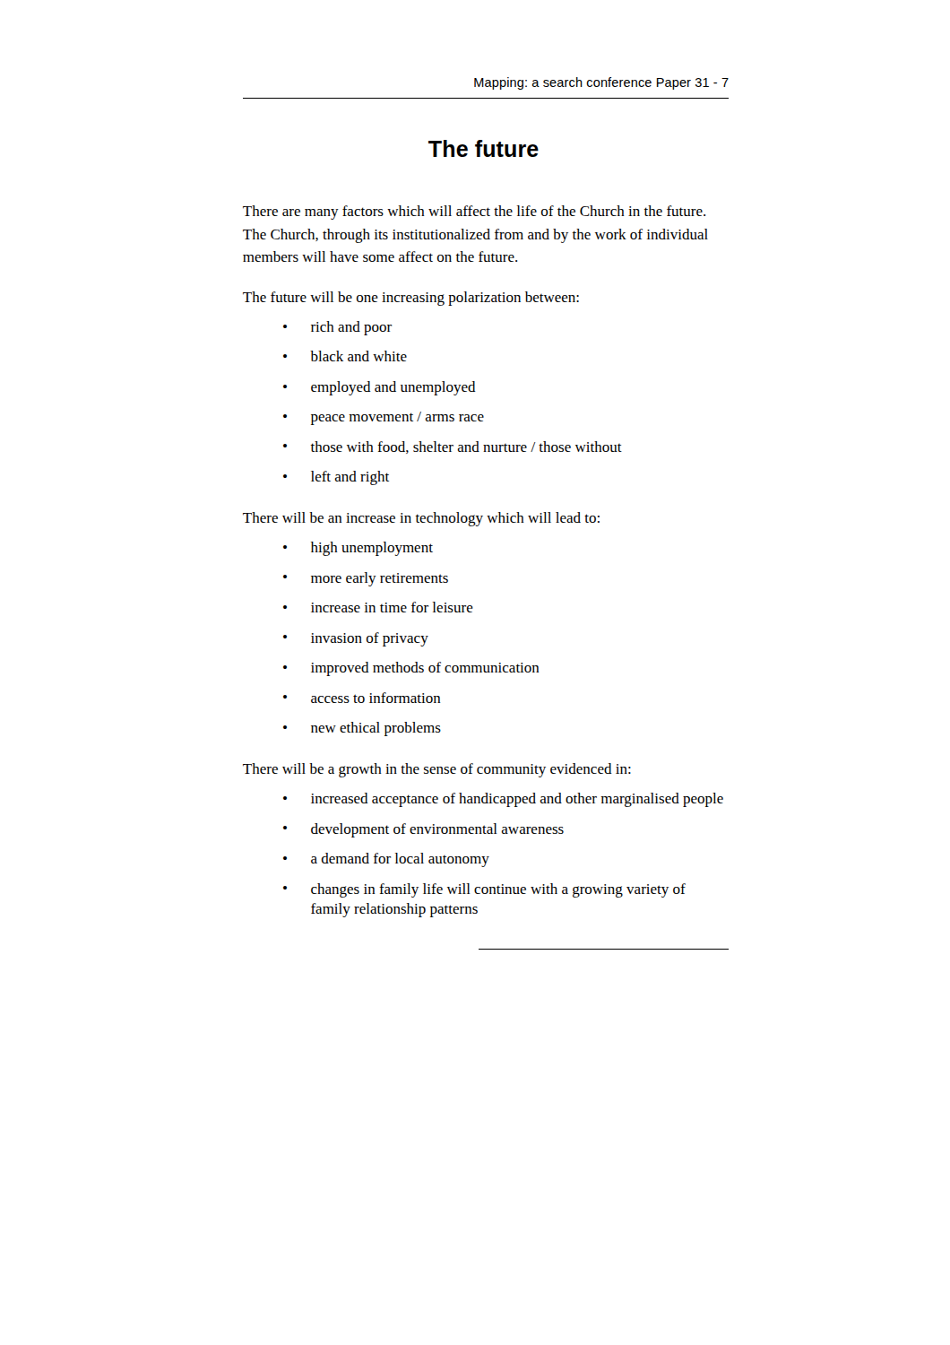Mapping: a search conference Paper 31 - 7
The future
There are many factors which will affect the life of the Church in the future. The Church, through its institutionalized from and by the work of individual members will have some affect on the future.
The future will be one increasing polarization between:
rich and poor
black and white
employed and unemployed
peace movement / arms race
those with food, shelter and nurture / those without
left and right
There will be an increase in technology which will lead to:
high unemployment
more early retirements
increase in time for leisure
invasion of privacy
improved methods of communication
access to information
new ethical problems
There will be a growth in the sense of community evidenced in:
increased acceptance of handicapped and other marginalised people
development of environmental awareness
a demand for local autonomy
changes in family life will continue with a growing variety of family relationship patterns